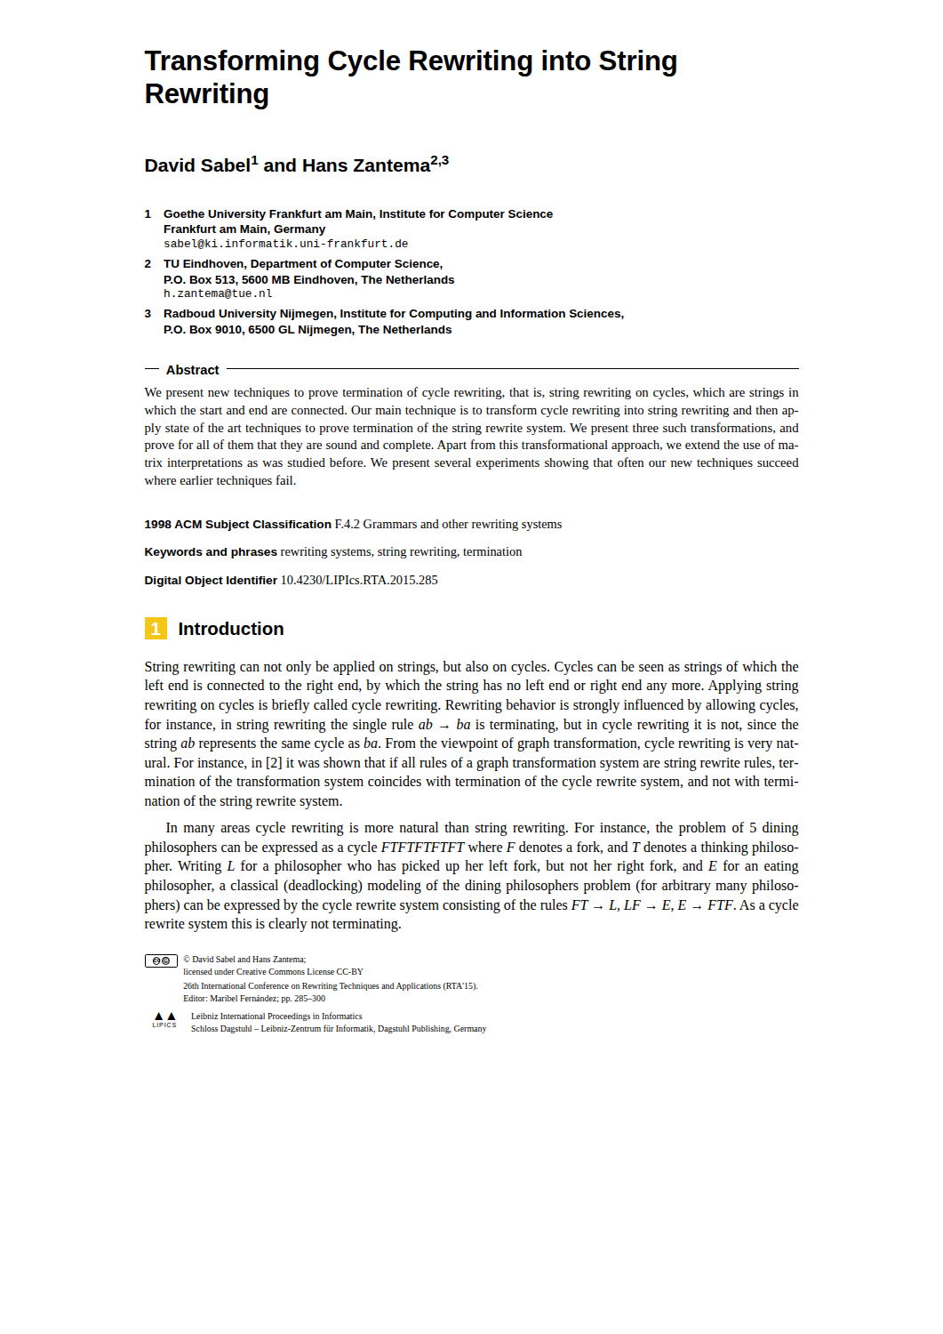Transforming Cycle Rewriting into String Rewriting
David Sabel1 and Hans Zantema2,3
1
Goethe University Frankfurt am Main, Institute for Computer Science
Frankfurt am Main, Germany sabel@ki.informatik.uni-frankfurt.de
2
TU Eindhoven, Department of Computer Science,
P.O. Box 513, 5600 MB Eindhoven, The Netherlands h.zantema@tue.nl
3
Radboud University Nijmegen, Institute for Computing and Information Sciences,
P.O. Box 9010, 6500 GL Nijmegen, The Netherlands
Abstract
We present new techniques to prove termination of cycle rewriting, that is, string rewriting on cycles, which are strings in which the start and end are connected. Our main technique is to transform cycle rewriting into string rewriting and then apply state of the art techniques to prove termination of the string rewrite system. We present three such transformations, and prove for all of them that they are sound and complete. Apart from this transformational approach, we extend the use of matrix interpretations as was studied before. We present several experiments showing that often our new techniques succeed where earlier techniques fail.
1998 ACM Subject Classification F.4.2 Grammars and other rewriting systems
Keywords and phrases rewriting systems, string rewriting, termination
Digital Object Identifier 10.4230/LIPIcs.RTA.2015.285
1 Introduction
String rewriting can not only be applied on strings, but also on cycles. Cycles can be seen as strings of which the left end is connected to the right end, by which the string has no left end or right end any more. Applying string rewriting on cycles is briefly called cycle rewriting. Rewriting behavior is strongly influenced by allowing cycles, for instance, in string rewriting the single rule ab → ba is terminating, but in cycle rewriting it is not, since the string ab represents the same cycle as ba. From the viewpoint of graph transformation, cycle rewriting is very natural. For instance, in [2] it was shown that if all rules of a graph transformation system are string rewrite rules, termination of the transformation system coincides with termination of the cycle rewrite system, and not with termination of the string rewrite system.
In many areas cycle rewriting is more natural than string rewriting. For instance, the problem of 5 dining philosophers can be expressed as a cycle FTFTFTFTFT where F denotes a fork, and T denotes a thinking philosopher. Writing L for a philosopher who has picked up her left fork, but not her right fork, and E for an eating philosopher, a classical (deadlocking) modeling of the dining philosophers problem (for arbitrary many philosophers) can be expressed by the cycle rewrite system consisting of the rules FT → L, LF → E, E → FTF. As a cycle rewrite system this is clearly not terminating.
ccⒸ
© David Sabel and Hans Zantema;
licensed under Creative Commons License CC-BY
26th International Conference on Rewriting Techniques and Applications (RTA'15).
Editor: Maribel Fernández; pp. 285–300
▲▲ LIPICS
Leibniz International Proceedings in Informatics
Schloss Dagstuhl – Leibniz-Zentrum für Informatik, Dagstuhl Publishing, Germany